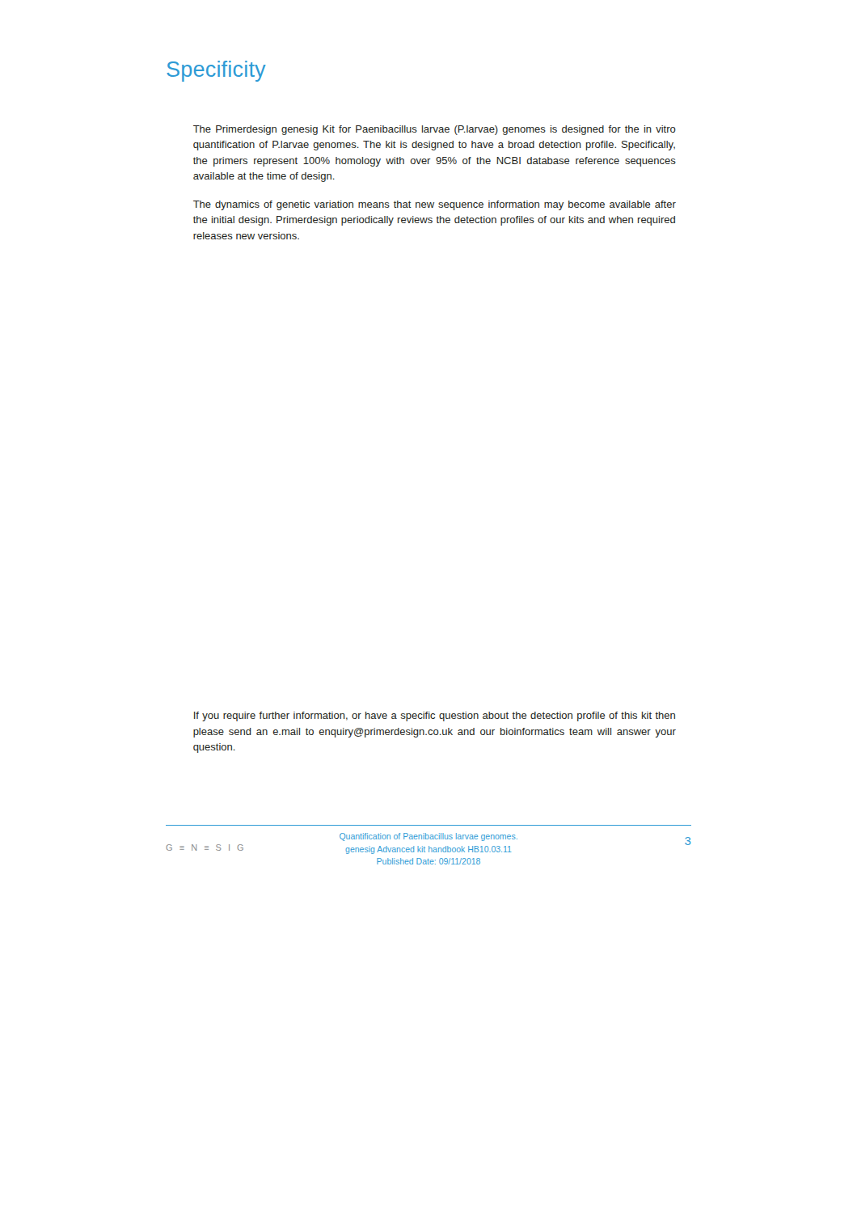Specificity
The Primerdesign genesig Kit for Paenibacillus larvae (P.larvae) genomes is designed for the in vitro quantification of P.larvae genomes. The kit is designed to have a broad detection profile. Specifically, the primers represent 100% homology with over 95% of the NCBI database reference sequences available at the time of design.
The dynamics of genetic variation means that new sequence information may become available after the initial design. Primerdesign periodically reviews the detection profiles of our kits and when required releases new versions.
If you require further information, or have a specific question about the detection profile of this kit then please send an e.mail to enquiry@primerdesign.co.uk and our bioinformatics team will answer your question.
G ≡ N ≡ S I G
Quantification of Paenibacillus larvae genomes.
genesig Advanced kit handbook HB10.03.11
Published Date: 09/11/2018
3